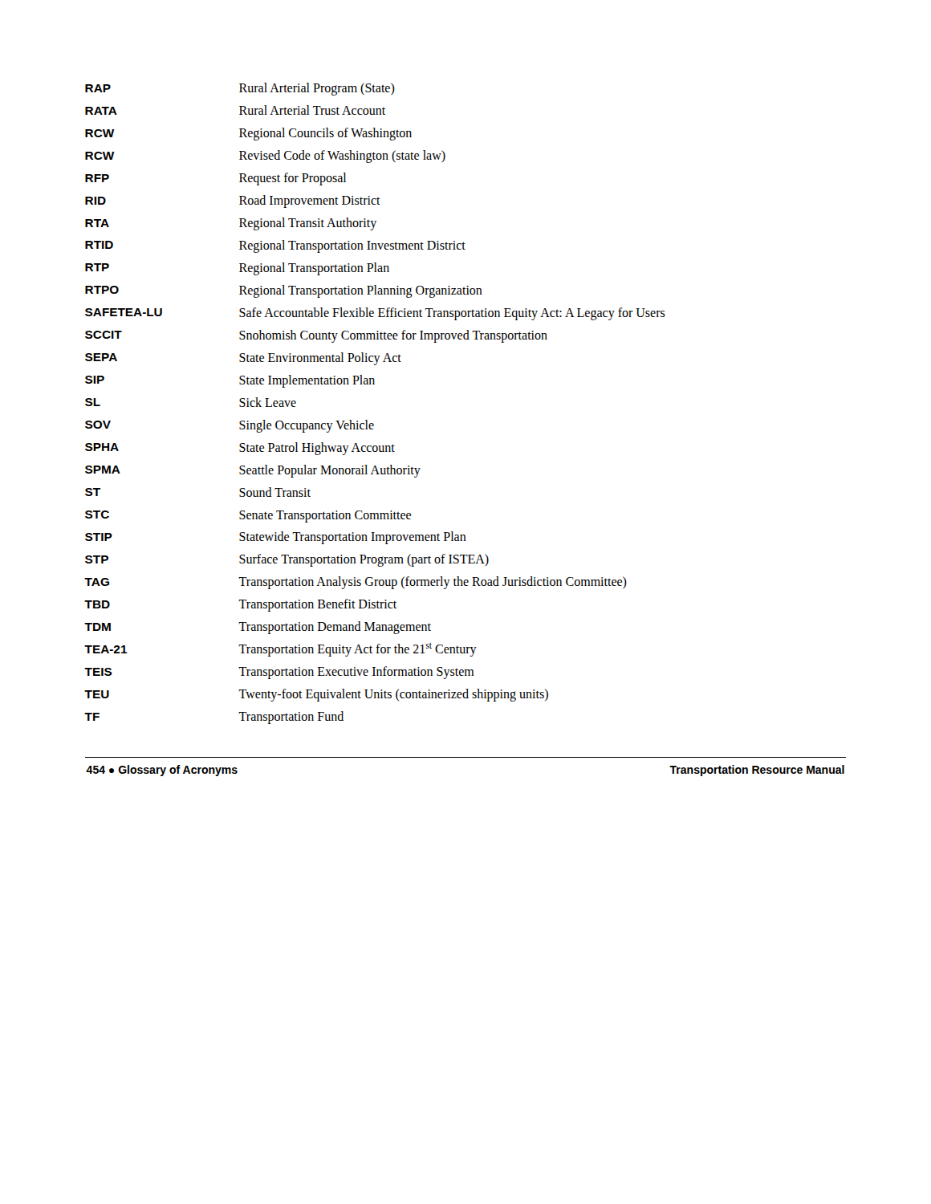| RAP | Rural Arterial Program (State) |
| RATA | Rural Arterial Trust Account |
| RCW | Regional Councils of Washington |
| RCW | Revised Code of Washington (state law) |
| RFP | Request for Proposal |
| RID | Road Improvement District |
| RTA | Regional Transit Authority |
| RTID | Regional Transportation Investment District |
| RTP | Regional Transportation Plan |
| RTPO | Regional Transportation Planning Organization |
| SAFETEA-LU | Safe Accountable Flexible Efficient Transportation Equity Act: A Legacy for Users |
| SCCIT | Snohomish County Committee for Improved Transportation |
| SEPA | State Environmental Policy Act |
| SIP | State Implementation Plan |
| SL | Sick Leave |
| SOV | Single Occupancy Vehicle |
| SPHA | State Patrol Highway Account |
| SPMA | Seattle Popular Monorail Authority |
| ST | Sound Transit |
| STC | Senate Transportation Committee |
| STIP | Statewide Transportation Improvement Plan |
| STP | Surface Transportation Program (part of ISTEA) |
| TAG | Transportation Analysis Group (formerly the Road Jurisdiction Committee) |
| TBD | Transportation Benefit District |
| TDM | Transportation Demand Management |
| TEA-21 | Transportation Equity Act for the 21 st Century |
| TEIS | Transportation Executive Information System |
| TEU | Twenty-foot Equivalent Units (containerized shipping units) |
| TF | Transportation Fund |
| 454 ● Glossary of Acronyms | Transportation Resource Manual |